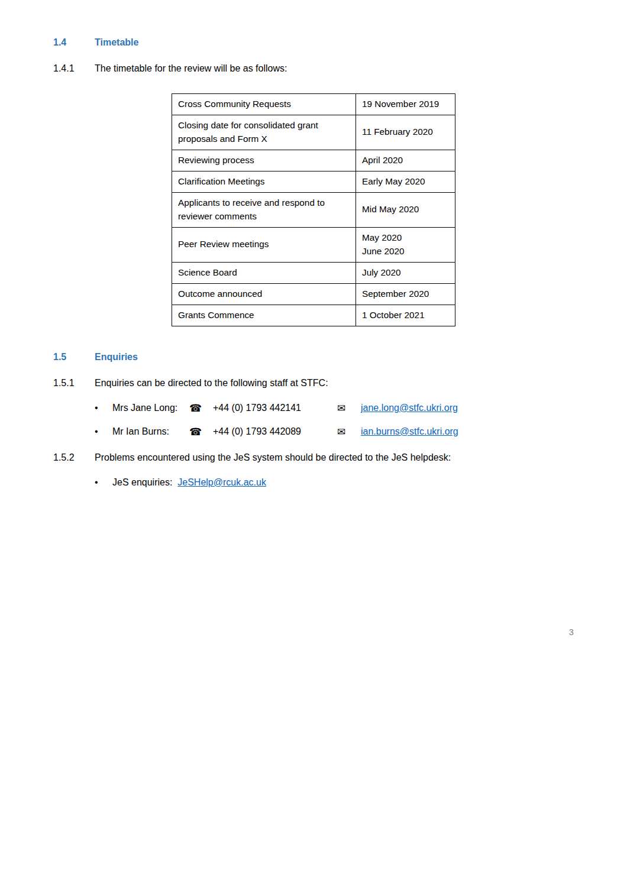1.4 Timetable
1.4.1 The timetable for the review will be as follows:
| Cross Community Requests | 19 November 2019 |
| Closing date for consolidated grant proposals and Form X | 11 February 2020 |
| Reviewing process | April 2020 |
| Clarification Meetings | Early May 2020 |
| Applicants to receive and respond to reviewer comments | Mid May 2020 |
| Peer Review meetings | May 2020 June 2020 |
| Science Board | July 2020 |
| Outcome announced | September 2020 |
| Grants Commence | 1 October 2021 |
1.5 Enquiries
1.5.1 Enquiries can be directed to the following staff at STFC:
• Mrs Jane Long: ☎ +44 (0) 1793 442141 ✉ jane.long@stfc.ukri.org
• Mr Ian Burns: ☎ +44 (0) 1793 442089 ✉ ian.burns@stfc.ukri.org
1.5.2 Problems encountered using the JeS system should be directed to the JeS helpdesk:
• JeS enquiries: JeSHelp@rcuk.ac.uk
3